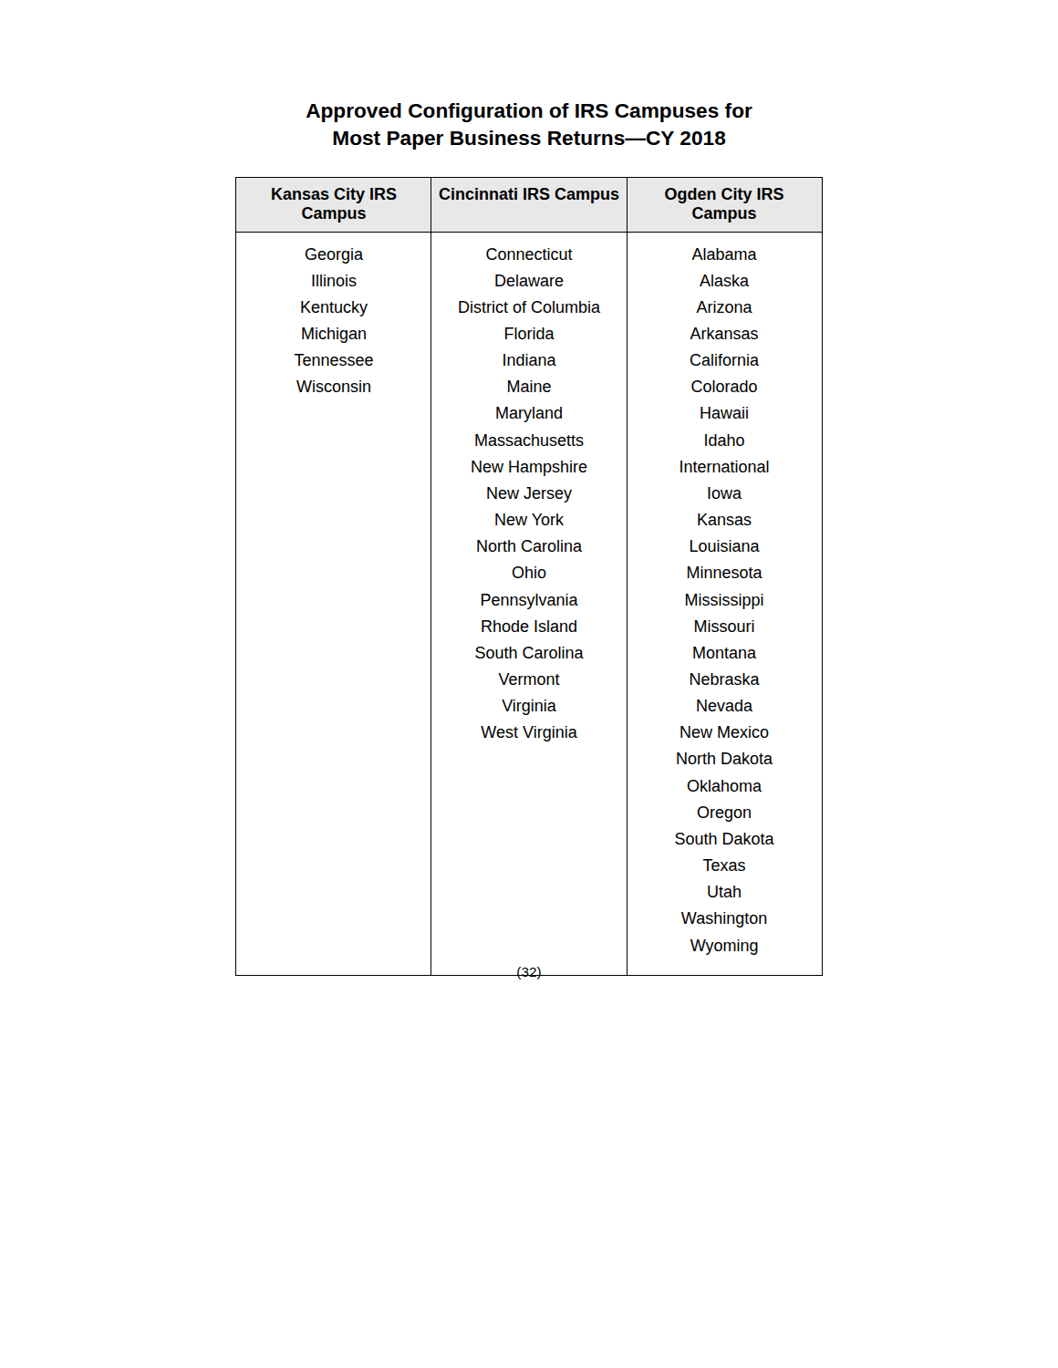Approved Configuration of IRS Campuses for
Most Paper Business Returns—CY 2018
| Kansas City IRS Campus | Cincinnati IRS Campus | Ogden City IRS Campus |
| --- | --- | --- |
| Georgia Illinois Kentucky Michigan Tennessee Wisconsin | Connecticut Delaware District of Columbia Florida Indiana Maine Maryland Massachusetts New Hampshire New Jersey New York North Carolina Ohio Pennsylvania Rhode Island South Carolina Vermont Virginia West Virginia | Alabama Alaska Arizona Arkansas California Colorado Hawaii Idaho International Iowa Kansas Louisiana Minnesota Mississippi Missouri Montana Nebraska Nevada New Mexico North Dakota Oklahoma Oregon South Dakota Texas Utah Washington Wyoming |
(32)